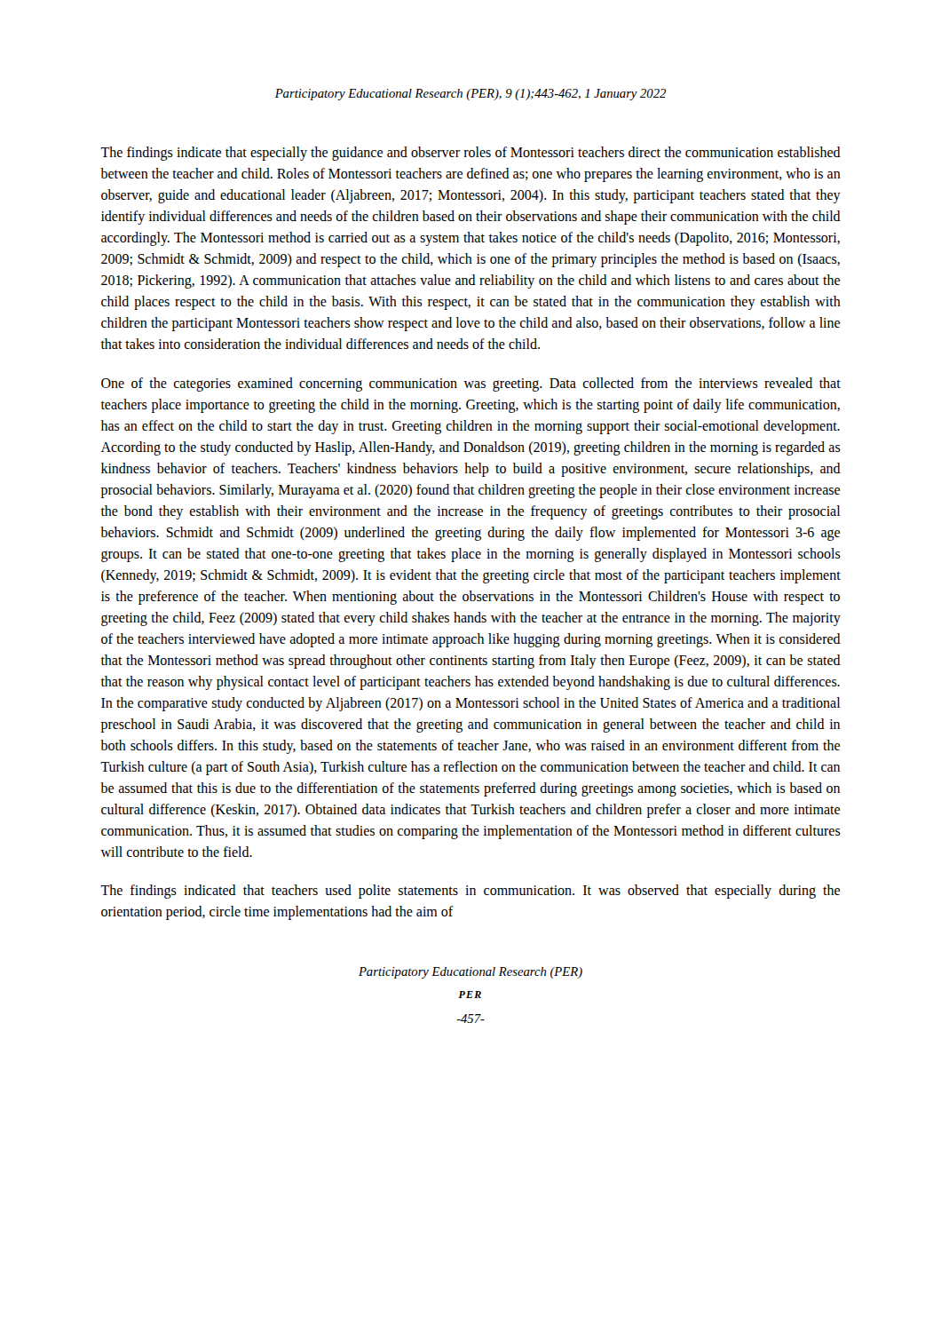Participatory Educational Research (PER), 9 (1);443-462, 1 January 2022
The findings indicate that especially the guidance and observer roles of Montessori teachers direct the communication established between the teacher and child. Roles of Montessori teachers are defined as; one who prepares the learning environment, who is an observer, guide and educational leader (Aljabreen, 2017; Montessori, 2004). In this study, participant teachers stated that they identify individual differences and needs of the children based on their observations and shape their communication with the child accordingly. The Montessori method is carried out as a system that takes notice of the child's needs (Dapolito, 2016; Montessori, 2009; Schmidt & Schmidt, 2009) and respect to the child, which is one of the primary principles the method is based on (Isaacs, 2018; Pickering, 1992). A communication that attaches value and reliability on the child and which listens to and cares about the child places respect to the child in the basis. With this respect, it can be stated that in the communication they establish with children the participant Montessori teachers show respect and love to the child and also, based on their observations, follow a line that takes into consideration the individual differences and needs of the child.
One of the categories examined concerning communication was greeting. Data collected from the interviews revealed that teachers place importance to greeting the child in the morning. Greeting, which is the starting point of daily life communication, has an effect on the child to start the day in trust. Greeting children in the morning support their social-emotional development. According to the study conducted by Haslip, Allen-Handy, and Donaldson (2019), greeting children in the morning is regarded as kindness behavior of teachers. Teachers' kindness behaviors help to build a positive environment, secure relationships, and prosocial behaviors. Similarly, Murayama et al. (2020) found that children greeting the people in their close environment increase the bond they establish with their environment and the increase in the frequency of greetings contributes to their prosocial behaviors. Schmidt and Schmidt (2009) underlined the greeting during the daily flow implemented for Montessori 3-6 age groups. It can be stated that one-to-one greeting that takes place in the morning is generally displayed in Montessori schools (Kennedy, 2019; Schmidt & Schmidt, 2009). It is evident that the greeting circle that most of the participant teachers implement is the preference of the teacher. When mentioning about the observations in the Montessori Children's House with respect to greeting the child, Feez (2009) stated that every child shakes hands with the teacher at the entrance in the morning. The majority of the teachers interviewed have adopted a more intimate approach like hugging during morning greetings. When it is considered that the Montessori method was spread throughout other continents starting from Italy then Europe (Feez, 2009), it can be stated that the reason why physical contact level of participant teachers has extended beyond handshaking is due to cultural differences. In the comparative study conducted by Aljabreen (2017) on a Montessori school in the United States of America and a traditional preschool in Saudi Arabia, it was discovered that the greeting and communication in general between the teacher and child in both schools differs. In this study, based on the statements of teacher Jane, who was raised in an environment different from the Turkish culture (a part of South Asia), Turkish culture has a reflection on the communication between the teacher and child. It can be assumed that this is due to the differentiation of the statements preferred during greetings among societies, which is based on cultural difference (Keskin, 2017). Obtained data indicates that Turkish teachers and children prefer a closer and more intimate communication. Thus, it is assumed that studies on comparing the implementation of the Montessori method in different cultures will contribute to the field.
The findings indicated that teachers used polite statements in communication. It was observed that especially during the orientation period, circle time implementations had the aim of
Participatory Educational Research (PER)
PER
-457-